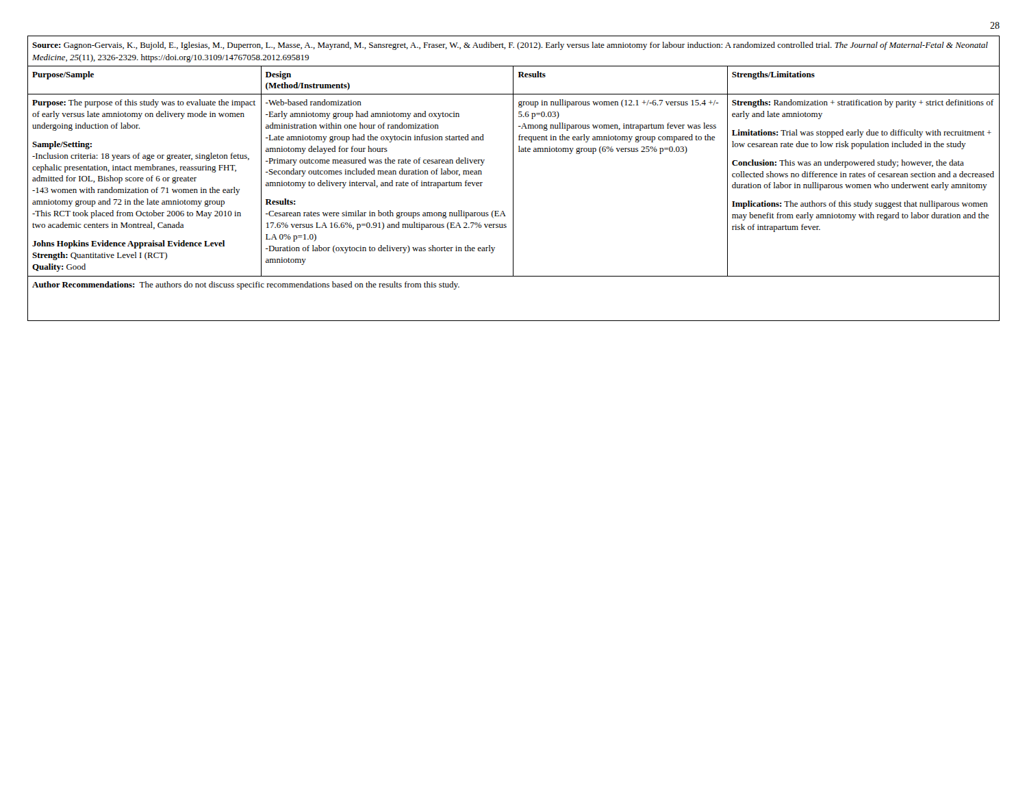28
| Source: Gagnon-Gervais, K., Bujold, E., Iglesias, M., Duperron, L., Masse, A., Mayrand, M., Sansregret, A., Fraser, W., & Audibert, F. (2012). Early versus late amniotomy for labour induction: A randomized controlled trial. The Journal of Maternal-Fetal & Neonatal Medicine , 25 (11), 2326-2329. https://doi.org/10.3109/14767058.2012.695819 |
| Purpose/Sample | Design (Method/Instruments) | Results | Strengths/Limitations |
| Purpose: The purpose of this study was to evaluate the impact of early versus late amniotomy on delivery mode in women undergoing induction of labor. Sample/Setting: -Inclusion criteria: 18 years of age or greater, singleton fetus, cephalic presentation, intact membranes, reassuring FHT, admitted for IOL, Bishop score of 6 or greater -143 women with randomization of 71 women in the early amniotomy group and 72 in the late amniotomy group -This RCT took placed from October 2006 to May 2010 in two academic centers in Montreal, Canada Johns Hopkins Evidence Appraisal Evidence Level Strength: Quantitative Level I (RCT) Quality: Good | -Web-based randomization -Early amniotomy group had amniotomy and oxytocin administration within one hour of randomization -Late amniotomy group had the oxytocin infusion started and amniotomy delayed for four hours -Primary outcome measured was the rate of cesarean delivery -Secondary outcomes included mean duration of labor, mean amniotomy to delivery interval, and rate of intrapartum fever Results: -Cesarean rates were similar in both groups among nulliparous (EA 17.6% versus LA 16.6%, p=0.91) and multiparous (EA 2.7% versus LA 0% p=1.0) -Duration of labor (oxytocin to delivery) was shorter in the early amniotomy | group in nulliparous women (12.1 +/-6.7 versus 15.4 +/- 5.6 p=0.03) -Among nulliparous women, intrapartum fever was less frequent in the early amniotomy group compared to the late amniotomy group (6% versus 25% p=0.03) | Strengths: Randomization + stratification by parity + strict definitions of early and late amniotomy Limitations: Trial was stopped early due to difficulty with recruitment + low cesarean rate due to low risk population included in the study Conclusion: This was an underpowered study; however, the data collected shows no difference in rates of cesarean section and a decreased duration of labor in nulliparous women who underwent early amnitomy Implications: The authors of this study suggest that nulliparous women may benefit from early amniotomy with regard to labor duration and the risk of intrapartum fever. |
| Author Recommendations: The authors do not discuss specific recommendations based on the results from this study. |